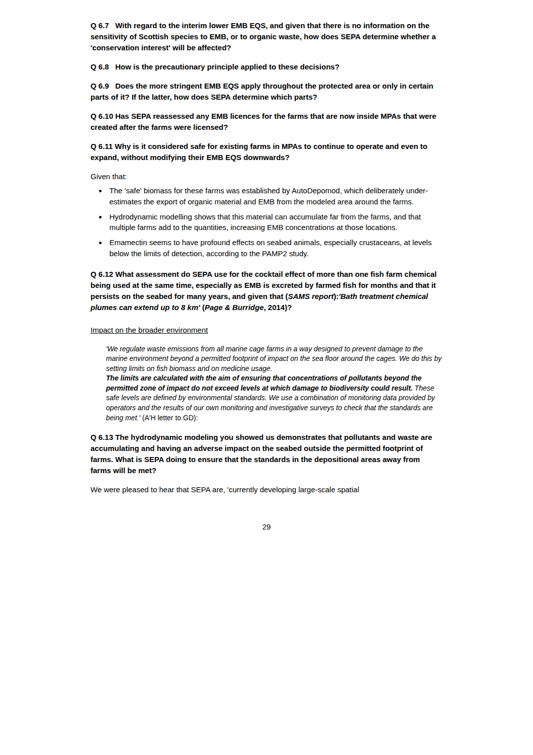Q 6.7 With regard to the interim lower EMB EQS, and given that there is no information on the sensitivity of Scottish species to EMB, or to organic waste, how does SEPA determine whether a 'conservation interest' will be affected?
Q 6.8 How is the precautionary principle applied to these decisions?
Q 6.9 Does the more stringent EMB EQS apply throughout the protected area or only in certain parts of it? If the latter, how does SEPA determine which parts?
Q 6.10 Has SEPA reassessed any EMB licences for the farms that are now inside MPAs that were created after the farms were licensed?
Q 6.11 Why is it considered safe for existing farms in MPAs to continue to operate and even to expand, without modifying their EMB EQS downwards?
Given that:
The 'safe' biomass for these farms was established by AutoDepomod, which deliberately under-estimates the export of organic material and EMB from the modeled area around the farms.
Hydrodynamic modelling shows that this material can accumulate far from the farms, and that multiple farms add to the quantities, increasing EMB concentrations at those locations.
Emamectin seems to have profound effects on seabed animals, especially crustaceans, at levels below the limits of detection, according to the PAMP2 study.
Q 6.12 What assessment do SEPA use for the cocktail effect of more than one fish farm chemical being used at the same time, especially as EMB is excreted by farmed fish for months and that it persists on the seabed for many years, and given that (SAMS report):'Bath treatment chemical plumes can extend up to 8 km' (Page & Burridge, 2014)?
Impact on the broader environment
'We regulate waste emissions from all marine cage farms in a way designed to prevent damage to the marine environment beyond a permitted footprint of impact on the sea floor around the cages. We do this by setting limits on fish biomass and on medicine usage.
The limits are calculated with the aim of ensuring that concentrations of pollutants beyond the permitted zone of impact do not exceed levels at which damage to biodiversity could result. These safe levels are defined by environmental standards. We use a combination of monitoring data provided by operators and the results of our own monitoring and investigative surveys to check that the standards are being met.' (A'H letter to GD):
Q 6.13 The hydrodynamic modeling you showed us demonstrates that pollutants and waste are accumulating and having an adverse impact on the seabed outside the permitted footprint of farms. What is SEPA doing to ensure that the standards in the depositional areas away from farms will be met?
We were pleased to hear that SEPA are, 'currently developing large-scale spatial
29